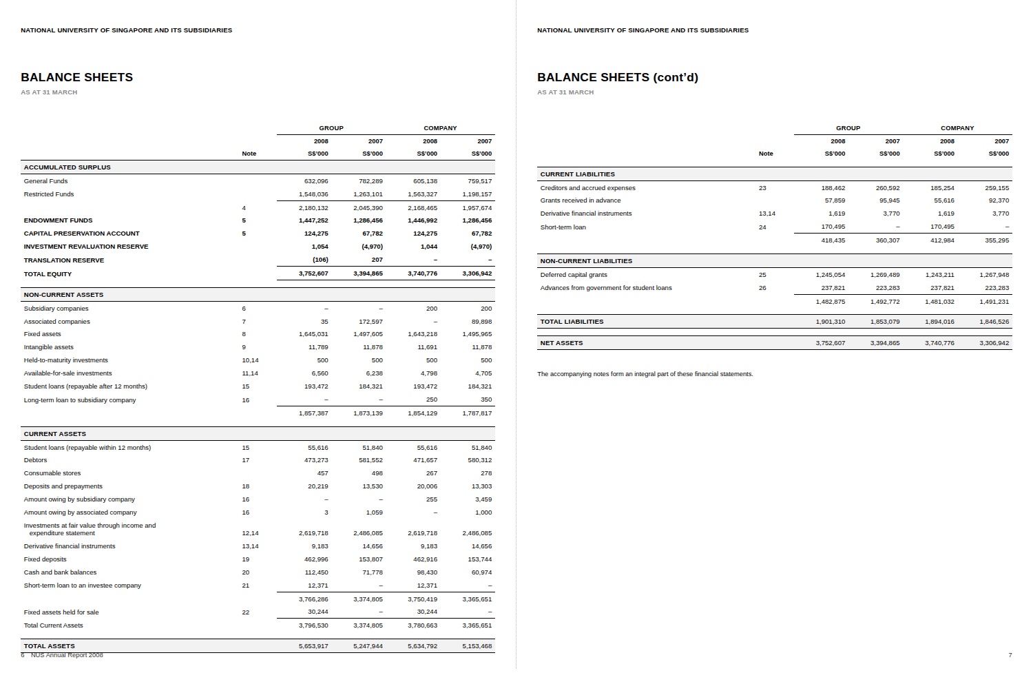NATIONAL UNIVERSITY OF SINGAPORE AND ITS SUBSIDIARIES
BALANCE SHEETS
AS AT 31 MARCH
| | | GROUP | COMPANY |
| --- | --- | --- | --- |
| | | 2008 | 2007 | 2008 | 2007 |
| | Note | S$’000 | S$’000 | S$’000 | S$’000 |
| ACCUMULATED SURPLUS | | | | | |
| General Funds | | 632,096 | 782,289 | 605,138 | 759,517 |
| Restricted Funds | | 1,548,036 | 1,263,101 | 1,563,327 | 1,198,157 |
| | 4 | 2,180,132 | 2,045,390 | 2,168,465 | 1,957,674 |
| ENDOWMENT FUNDS | 5 | 1,447,252 | 1,286,456 | 1,446,992 | 1,286,456 |
| CAPITAL PRESERVATION ACCOUNT | 5 | 124,275 | 67,782 | 124,275 | 67,782 |
| INVESTMENT REVALUATION RESERVE | | 1,054 | (4,970) | 1,044 | (4,970) |
| TRANSLATION RESERVE | | (106) | 207 | – | – |
| TOTAL EQUITY | | 3,752,607 | 3,394,865 | 3,740,776 | 3,306,942 |
| NON-CURRENT ASSETS | | | | | |
| Subsidiary companies | 6 | – | – | 200 | 200 |
| Associated companies | 7 | 35 | 172,597 | – | 89,898 |
| Fixed assets | 8 | 1,645,031 | 1,497,605 | 1,643,218 | 1,495,965 |
| Intangible assets | 9 | 11,789 | 11,878 | 11,691 | 11,878 |
| Held-to-maturity investments | 10,14 | 500 | 500 | 500 | 500 |
| Available-for-sale investments | 11,14 | 6,560 | 6,238 | 4,798 | 4,705 |
| Student loans (repayable after 12 months) | 15 | 193,472 | 184,321 | 193,472 | 184,321 |
| Long-term loan to subsidiary company | 16 | – | – | 250 | 350 |
| | | 1,857,387 | 1,873,139 | 1,854,129 | 1,787,817 |
| CURRENT ASSETS | | | | | |
| Student loans (repayable within 12 months) | 15 | 55,616 | 51,840 | 55,616 | 51,840 |
| Debtors | 17 | 473,273 | 581,552 | 471,657 | 580,312 |
| Consumable stores | | 457 | 498 | 267 | 278 |
| Deposits and prepayments | 18 | 20,219 | 13,530 | 20,006 | 13,303 |
| Amount owing by subsidiary company | 16 | – | – | 255 | 3,459 |
| Amount owing by associated company | 16 | 3 | 1,059 | – | 1,000 |
| Investments at fair value through income and expenditure statement | 12,14 | 2,619,718 | 2,486,085 | 2,619,718 | 2,486,085 |
| Derivative financial instruments | 13,14 | 9,183 | 14,656 | 9,183 | 14,656 |
| Fixed deposits | 19 | 462,996 | 153,807 | 462,916 | 153,744 |
| Cash and bank balances | 20 | 112,450 | 71,778 | 98,430 | 60,974 |
| Short-term loan to an investee company | 21 | 12,371 | – | 12,371 | – |
| | | 3,766,286 | 3,374,805 | 3,750,419 | 3,365,651 |
| Fixed assets held for sale | 22 | 30,244 | – | 30,244 | – |
| Total Current Assets | | 3,796,530 | 3,374,805 | 3,780,663 | 3,365,651 |
| TOTAL ASSETS | | 5,653,917 | 5,247,944 | 5,634,792 | 5,153,468 |
6 NUS Annual Report 2008
NATIONAL UNIVERSITY OF SINGAPORE AND ITS SUBSIDIARIES
BALANCE SHEETS (cont’d)
AS AT 31 MARCH
| | | GROUP | COMPANY |
| --- | --- | --- | --- |
| | | 2008 | 2007 | 2008 | 2007 |
| | Note | S$’000 | S$’000 | S$’000 | S$’000 |
| CURRENT LIABILITIES | | | | | |
| Creditors and accrued expenses | 23 | 188,462 | 260,592 | 185,254 | 259,155 |
| Grants received in advance | | 57,859 | 95,945 | 55,616 | 92,370 |
| Derivative financial instruments | 13,14 | 1,619 | 3,770 | 1,619 | 3,770 |
| Short-term loan | 24 | 170,495 | – | 170,495 | – |
| | | 418,435 | 360,307 | 412,984 | 355,295 |
| NON-CURRENT LIABILITIES | | | | | |
| Deferred capital grants | 25 | 1,245,054 | 1,269,489 | 1,243,211 | 1,267,948 |
| Advances from government for student loans | 26 | 237,821 | 223,283 | 237,821 | 223,283 |
| | | 1,482,875 | 1,492,772 | 1,481,032 | 1,491,231 |
| TOTAL LIABILITIES | | 1,901,310 | 1,853,079 | 1,894,016 | 1,846,526 |
| NET ASSETS | | 3,752,607 | 3,394,865 | 3,740,776 | 3,306,942 |
The accompanying notes form an integral part of these financial statements.
7